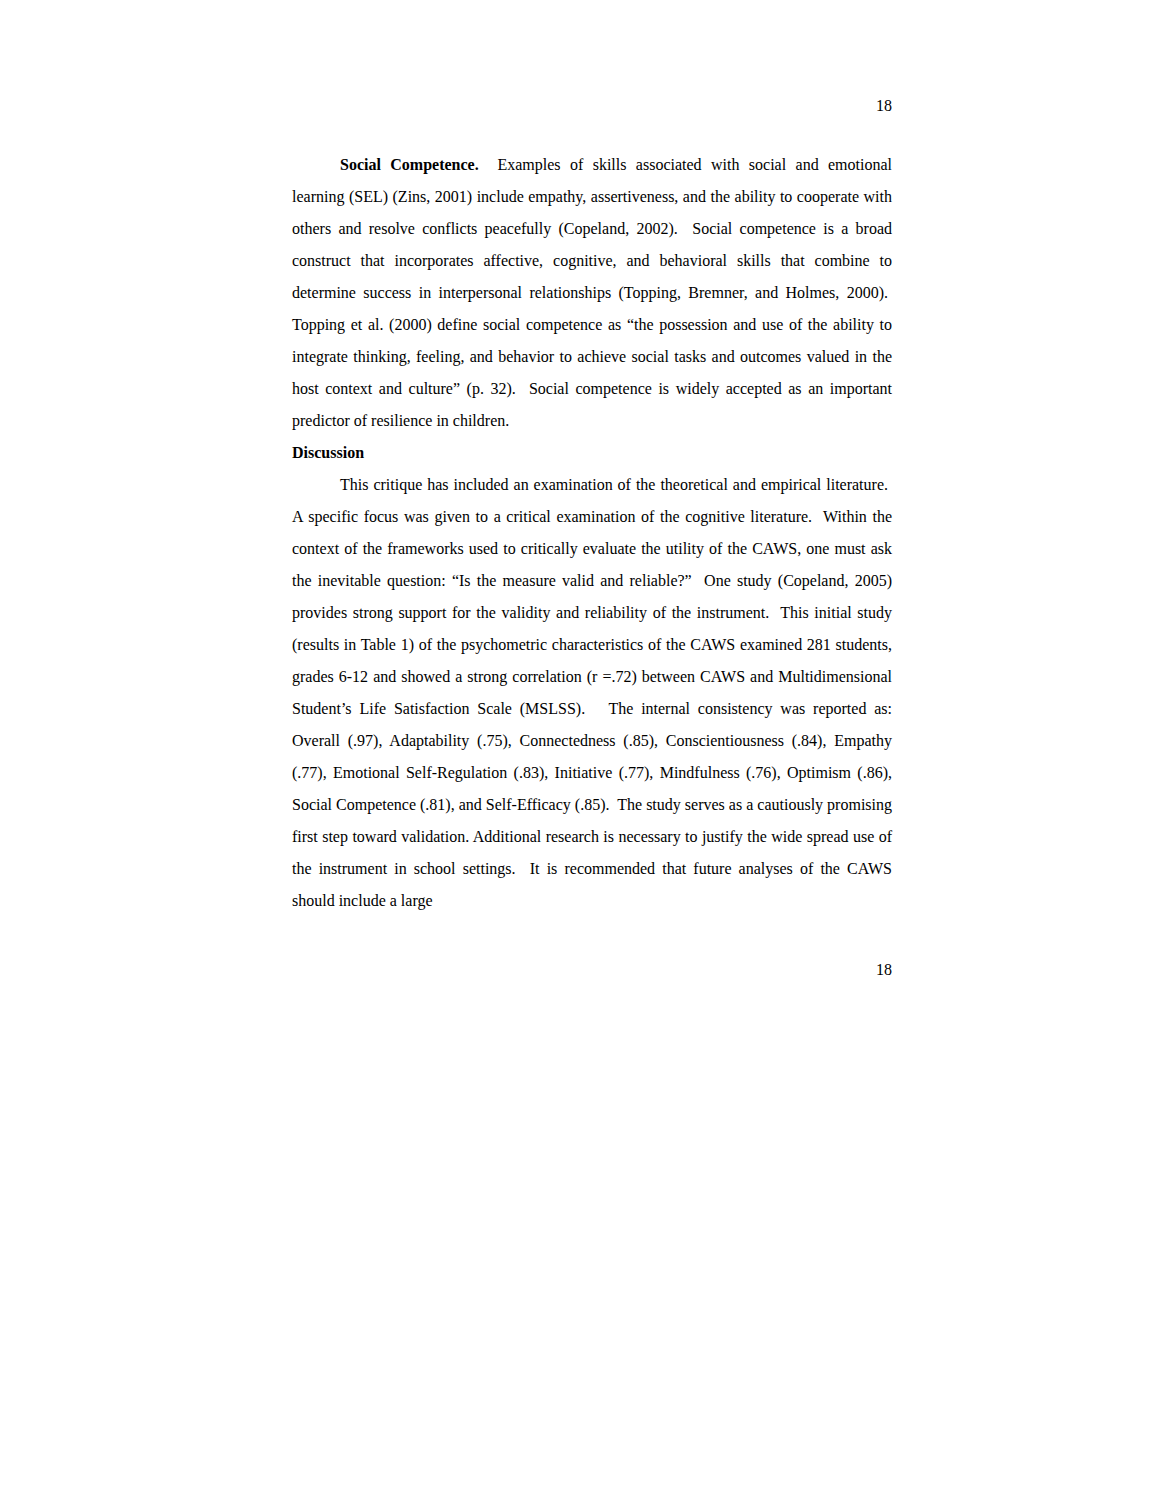18
Social Competence. Examples of skills associated with social and emotional learning (SEL) (Zins, 2001) include empathy, assertiveness, and the ability to cooperate with others and resolve conflicts peacefully (Copeland, 2002). Social competence is a broad construct that incorporates affective, cognitive, and behavioral skills that combine to determine success in interpersonal relationships (Topping, Bremner, and Holmes, 2000). Topping et al. (2000) define social competence as “the possession and use of the ability to integrate thinking, feeling, and behavior to achieve social tasks and outcomes valued in the host context and culture” (p. 32). Social competence is widely accepted as an important predictor of resilience in children.
Discussion
This critique has included an examination of the theoretical and empirical literature. A specific focus was given to a critical examination of the cognitive literature. Within the context of the frameworks used to critically evaluate the utility of the CAWS, one must ask the inevitable question: “Is the measure valid and reliable?” One study (Copeland, 2005) provides strong support for the validity and reliability of the instrument. This initial study (results in Table 1) of the psychometric characteristics of the CAWS examined 281 students, grades 6-12 and showed a strong correlation (r =.72) between CAWS and Multidimensional Student’s Life Satisfaction Scale (MSLSS). The internal consistency was reported as: Overall (.97), Adaptability (.75), Connectedness (.85), Conscientiousness (.84), Empathy (.77), Emotional Self-Regulation (.83), Initiative (.77), Mindfulness (.76), Optimism (.86), Social Competence (.81), and Self-Efficacy (.85). The study serves as a cautiously promising first step toward validation. Additional research is necessary to justify the wide spread use of the instrument in school settings. It is recommended that future analyses of the CAWS should include a large
18